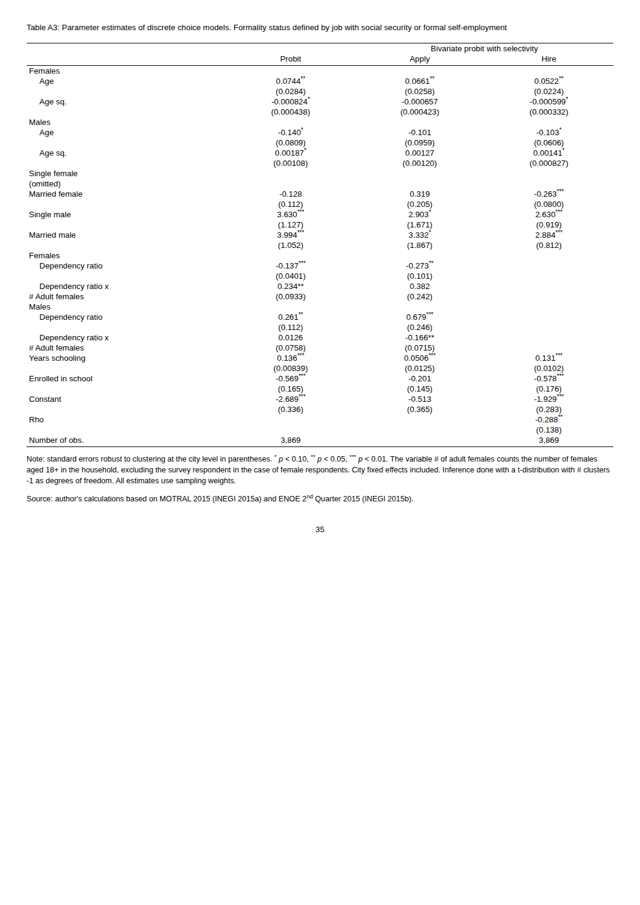Table A3: Parameter estimates of discrete choice models. Formality status defined by job with social security or formal self-employment
| | | Bivariate probit with selectivity |
| | Probit | Apply | Hire |
| Females | | | |
| Age | 0.0744 ** | 0.0661 ** | 0.0522 ** |
| | (0.0284) | (0.0258) | (0.0224) |
| Age sq. | -0.000824 * | -0.000657 | -0.000599 * |
| | (0.000438) | (0.000423) | (0.000332) |
| Males | | | |
| Age | -0.140 * | -0.101 | -0.103 * |
| | (0.0809) | (0.0959) | (0.0606) |
| Age sq. | 0.00187 * | 0.00127 | 0.00141 * |
| | (0.00108) | (0.00120) | (0.000827) |
| Single female | | | |
| (omitted) | | | |
| Married female | -0.128 | 0.319 | -0.263 *** |
| | (0.112) | (0.205) | (0.0800) |
| Single male | 3.630 *** | 2.903 * | 2.630 *** |
| | (1.127) | (1.671) | (0.919) |
| Married male | 3.994 *** | 3.332 * | 2.884 *** |
| | (1.052) | (1.867) | (0.812) |
| Females | | | |
| Dependency ratio | -0.137 *** | -0.273 ** | |
| | (0.0401) | (0.101) | |
| Dependency ratio x | 0.234** | 0.382 | |
| # Adult females | (0.0933) | (0.242) | |
| Males | | | |
| Dependency ratio | 0.261 ** | 0.679 *** | |
| | (0.112) | (0.246) | |
| Dependency ratio x | 0.0126 | -0.166** | |
| # Adult females | (0.0758) | (0.0715) | |
| Years schooling | 0.136 *** | 0.0506 *** | 0.131 *** |
| | (0.00839) | (0.0125) | (0.0102) |
| Enrolled in school | -0.569 *** | -0.201 | -0.578 *** |
| | (0.165) | (0.145) | (0.176) |
| Constant | -2.689 *** | -0.513 | -1.929 *** |
| | (0.336) | (0.365) | (0.283) |
| Rho | | | -0.288 ** |
| | | | (0.138) |
| Number of obs. | 3,869 | | 3,869 |
Note: standard errors robust to clustering at the city level in parentheses. * p < 0.10, ** p < 0.05, *** p < 0.01. The variable # of adult females counts the number of females aged 18+ in the household, excluding the survey respondent in the case of female respondents. City fixed effects included. Inference done with a t-distribution with # clusters -1 as degrees of freedom. All estimates use sampling weights.
Source: author's calculations based on MOTRAL 2015 (INEGI 2015a) and ENOE 2nd Quarter 2015 (INEGI 2015b).
35